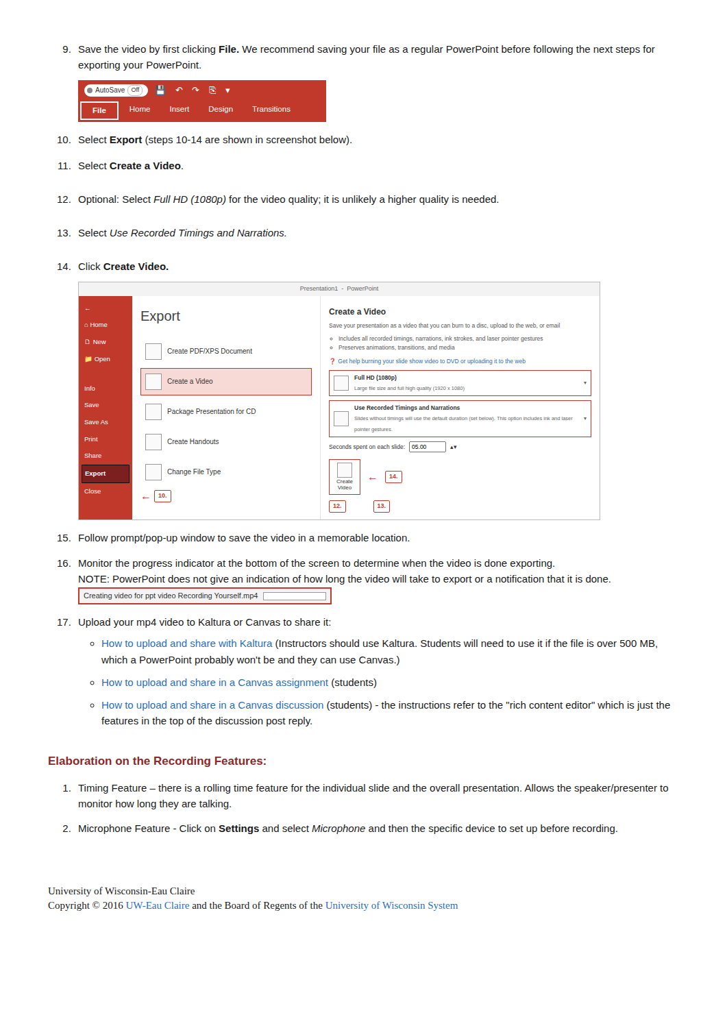Save the video by first clicking File. We recommend saving your file as a regular PowerPoint before following the next steps for exporting your PowerPoint.
AutoSave Off 💾 ↶ ↷ ⎘ ▾
File Home Insert Design Transitions
Select Export (steps 10-14 are shown in screenshot below).
Select Create a Video.
Optional: Select Full HD (1080p) for the video quality; it is unlikely a higher quality is needed.
Select Use Recorded Timings and Narrations.
Click Create Video.
Presentation1 - PowerPoint
←
⌂ Home
🗋 New
📁 Open
Info
Save
Save As
Print
Share
Export
Close
Export
Create PDF/XPS Document
Create a Video
Package Presentation for CD
Create Handouts
Change File Type
← 10.
Create a Video
Save your presentation as a video that you can burn to a disc, upload to the web, or email
Includes all recorded timings, narrations, ink strokes, and laser pointer gestures
Preserves animations, transitions, and media
❓ Get help burning your slide show video to DVD or uploading it to the web
Full HD (1080p) Large file size and full high quality (1920 x 1080) ▾
Use Recorded Timings and Narrations Slides without timings will use the default duration (set below). This option includes ink and laser pointer gestures. ▾
Seconds spent on each slide: ▴▾
Create
Video
← 14.
12. 13.
Follow prompt/pop-up window to save the video in a memorable location.
Monitor the progress indicator at the bottom of the screen to determine when the video is done exporting.
NOTE: PowerPoint does not give an indication of how long the video will take to export or a notification that it is done. Creating video for ppt video Recording Yourself.mp4
Upload your mp4 video to Kaltura or Canvas to share it:
How to upload and share with Kaltura (Instructors should use Kaltura. Students will need to use it if the file is over 500 MB, which a PowerPoint probably won't be and they can use Canvas.)
How to upload and share in a Canvas assignment (students)
How to upload and share in a Canvas discussion (students) - the instructions refer to the "rich content editor" which is just the features in the top of the discussion post reply.
Elaboration on the Recording Features:
Timing Feature – there is a rolling time feature for the individual slide and the overall presentation. Allows the speaker/presenter to monitor how long they are talking.
Microphone Feature - Click on Settings and select Microphone and then the specific device to set up before recording.
University of Wisconsin-Eau Claire
Copyright © 2016 UW-Eau Claire and the Board of Regents of the University of Wisconsin System